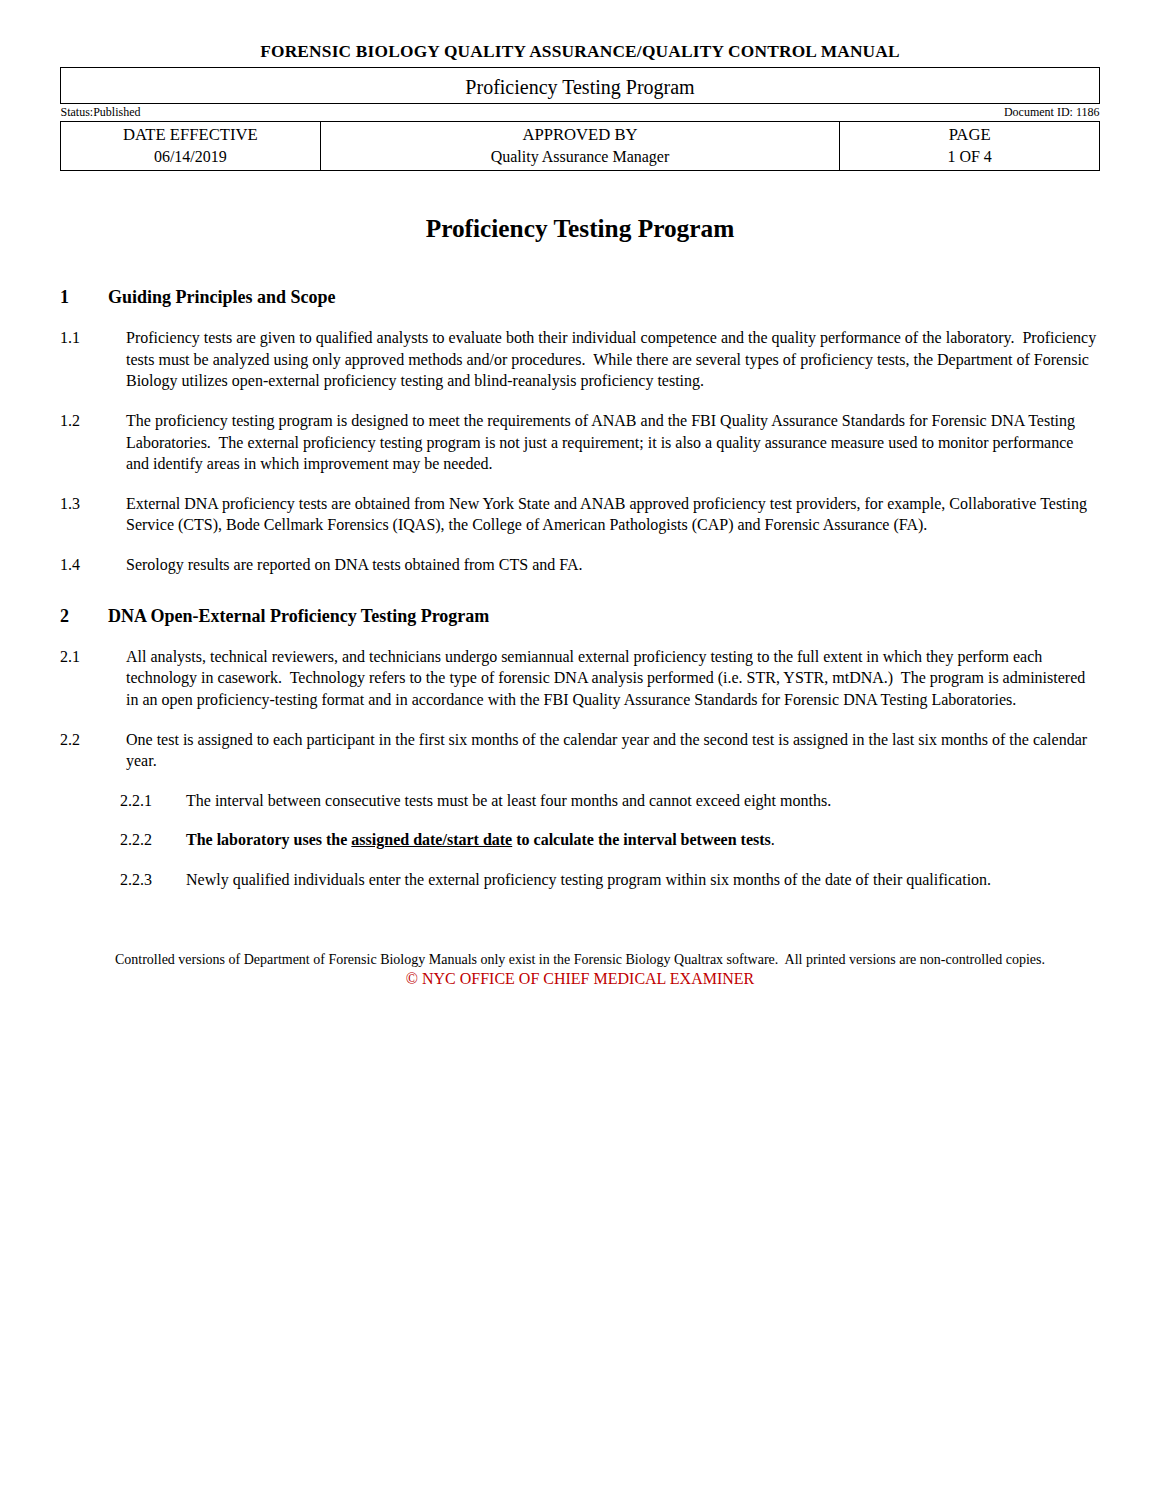FORENSIC BIOLOGY QUALITY ASSURANCE/QUALITY CONTROL MANUAL
| Proficiency Testing Program |
| Status:Published | | Document ID: 1186 |
| DATE EFFECTIVE 06/14/2019 | APPROVED BY Quality Assurance Manager | PAGE 1 OF 4 |
Proficiency Testing Program
1 Guiding Principles and Scope
1.1
Proficiency tests are given to qualified analysts to evaluate both their individual competence and the quality performance of the laboratory. Proficiency tests must be analyzed using only approved methods and/or procedures. While there are several types of proficiency tests, the Department of Forensic Biology utilizes open-external proficiency testing and blind-reanalysis proficiency testing.
1.2
The proficiency testing program is designed to meet the requirements of ANAB and the FBI Quality Assurance Standards for Forensic DNA Testing Laboratories. The external proficiency testing program is not just a requirement; it is also a quality assurance measure used to monitor performance and identify areas in which improvement may be needed.
1.3
External DNA proficiency tests are obtained from New York State and ANAB approved proficiency test providers, for example, Collaborative Testing Service (CTS), Bode Cellmark Forensics (IQAS), the College of American Pathologists (CAP) and Forensic Assurance (FA).
1.4
Serology results are reported on DNA tests obtained from CTS and FA.
2 DNA Open-External Proficiency Testing Program
2.1
All analysts, technical reviewers, and technicians undergo semiannual external proficiency testing to the full extent in which they perform each technology in casework. Technology refers to the type of forensic DNA analysis performed (i.e. STR, YSTR, mtDNA.) The program is administered in an open proficiency-testing format and in accordance with the FBI Quality Assurance Standards for Forensic DNA Testing Laboratories.
2.2
One test is assigned to each participant in the first six months of the calendar year and the second test is assigned in the last six months of the calendar year.
2.2.1
The interval between consecutive tests must be at least four months and cannot exceed eight months.
2.2.2
The laboratory uses the assigned date/start date to calculate the interval between tests.
2.2.3
Newly qualified individuals enter the external proficiency testing program within six months of the date of their qualification.
Controlled versions of Department of Forensic Biology Manuals only exist in the Forensic Biology Qualtrax software. All printed versions are non-controlled copies.
© NYC OFFICE OF CHIEF MEDICAL EXAMINER